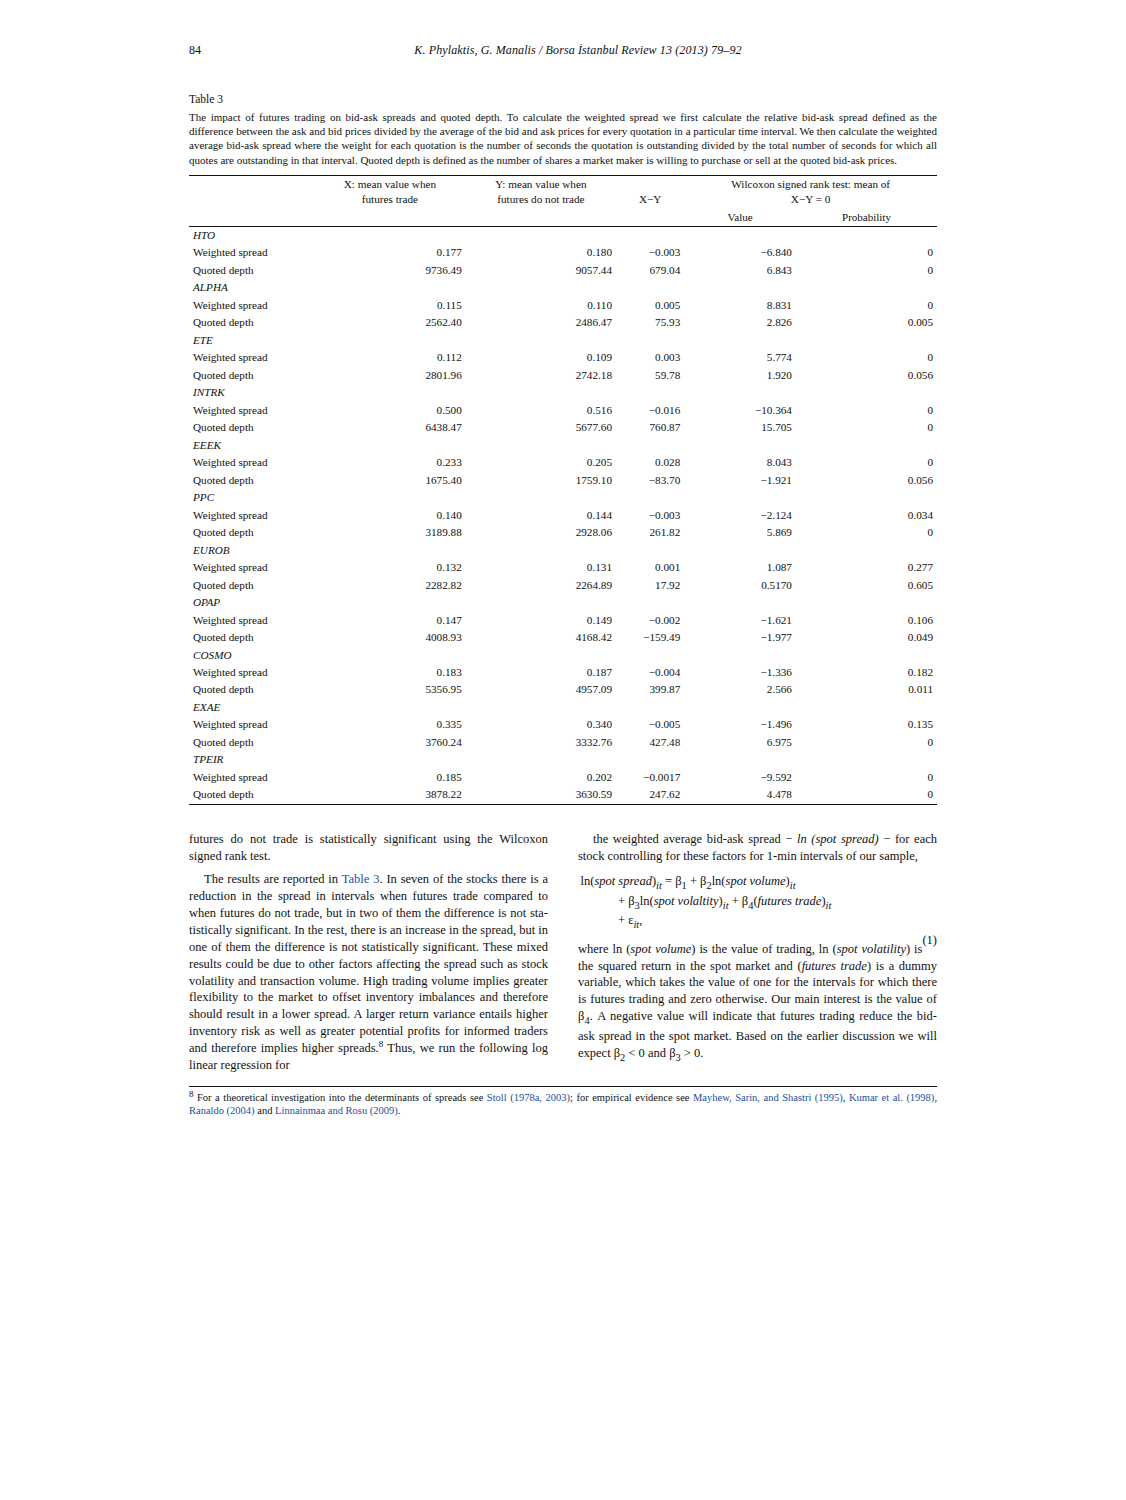84
K. Phylaktis, G. Manalis / Borsa İstanbul Review 13 (2013) 79–92
Table 3
The impact of futures trading on bid-ask spreads and quoted depth. To calculate the weighted spread we first calculate the relative bid-ask spread defined as the difference between the ask and bid prices divided by the average of the bid and ask prices for every quotation in a particular time interval. We then calculate the weighted average bid-ask spread where the weight for each quotation is the number of seconds the quotation is outstanding divided by the total number of seconds for which all quotes are outstanding in that interval. Quoted depth is defined as the number of shares a market maker is willing to purchase or sell at the quoted bid-ask prices.
| | X: mean value when futures trade | Y: mean value when futures do not trade | X−Y | Wilcoxon signed rank test: mean of X−Y = 0 |
| --- | --- | --- | --- | --- |
| | | | | Value | Probability |
| HTO |
| Weighted spread | 0.177 | 0.180 | −0.003 | −6.840 | 0 |
| Quoted depth | 9736.49 | 9057.44 | 679.04 | 6.843 | 0 |
| ALPHA |
| Weighted spread | 0.115 | 0.110 | 0.005 | 8.831 | 0 |
| Quoted depth | 2562.40 | 2486.47 | 75.93 | 2.826 | 0.005 |
| ETE |
| Weighted spread | 0.112 | 0.109 | 0.003 | 5.774 | 0 |
| Quoted depth | 2801.96 | 2742.18 | 59.78 | 1.920 | 0.056 |
| INTRK |
| Weighted spread | 0.500 | 0.516 | −0.016 | −10.364 | 0 |
| Quoted depth | 6438.47 | 5677.60 | 760.87 | 15.705 | 0 |
| EEEK |
| Weighted spread | 0.233 | 0.205 | 0.028 | 8.043 | 0 |
| Quoted depth | 1675.40 | 1759.10 | −83.70 | −1.921 | 0.056 |
| PPC |
| Weighted spread | 0.140 | 0.144 | −0.003 | −2.124 | 0.034 |
| Quoted depth | 3189.88 | 2928.06 | 261.82 | 5.869 | 0 |
| EUROB |
| Weighted spread | 0.132 | 0.131 | 0.001 | 1.087 | 0.277 |
| Quoted depth | 2282.82 | 2264.89 | 17.92 | 0.5170 | 0.605 |
| OPAP |
| Weighted spread | 0.147 | 0.149 | −0.002 | −1.621 | 0.106 |
| Quoted depth | 4008.93 | 4168.42 | −159.49 | −1.977 | 0.049 |
| COSMO |
| Weighted spread | 0.183 | 0.187 | −0.004 | −1.336 | 0.182 |
| Quoted depth | 5356.95 | 4957.09 | 399.87 | 2.566 | 0.011 |
| EXAE |
| Weighted spread | 0.335 | 0.340 | −0.005 | −1.496 | 0.135 |
| Quoted depth | 3760.24 | 3332.76 | 427.48 | 6.975 | 0 |
| TPEIR |
| Weighted spread | 0.185 | 0.202 | −0.0017 | −9.592 | 0 |
| Quoted depth | 3878.22 | 3630.59 | 247.62 | 4.478 | 0 |
futures do not trade is statistically significant using the Wilcoxon signed rank test.
The results are reported in Table 3. In seven of the stocks there is a reduction in the spread in intervals when futures trade compared to when futures do not trade, but in two of them the difference is not statistically significant. In the rest, there is an increase in the spread, but in one of them the difference is not statistically significant. These mixed results could be due to other factors affecting the spread such as stock volatility and transaction volume. High trading volume implies greater flexibility to the market to offset inventory imbalances and therefore should result in a lower spread. A larger return variance entails higher inventory risk as well as greater potential profits for informed traders and therefore implies higher spreads.8 Thus, we run the following log linear regression for
the weighted average bid-ask spread − ln (spot spread) − for each stock controlling for these factors for 1-min intervals of our sample,
ln(spot spread)it = β1 + β2ln(spot volume)it + β3ln(spot volaltity)it + β4(futures trade)it + εit, (1)
where ln (spot volume) is the value of trading, ln (spot volatility) is the squared return in the spot market and (futures trade) is a dummy variable, which takes the value of one for the intervals for which there is futures trading and zero otherwise. Our main interest is the value of β4. A negative value will indicate that futures trading reduce the bid-ask spread in the spot market. Based on the earlier discussion we will expect β2 < 0 and β3 > 0.
8 For a theoretical investigation into the determinants of spreads see Stoll (1978a, 2003); for empirical evidence see Mayhew, Sarin, and Shastri (1995), Kumar et al. (1998), Ranaldo (2004) and Linnainmaa and Rosu (2009).